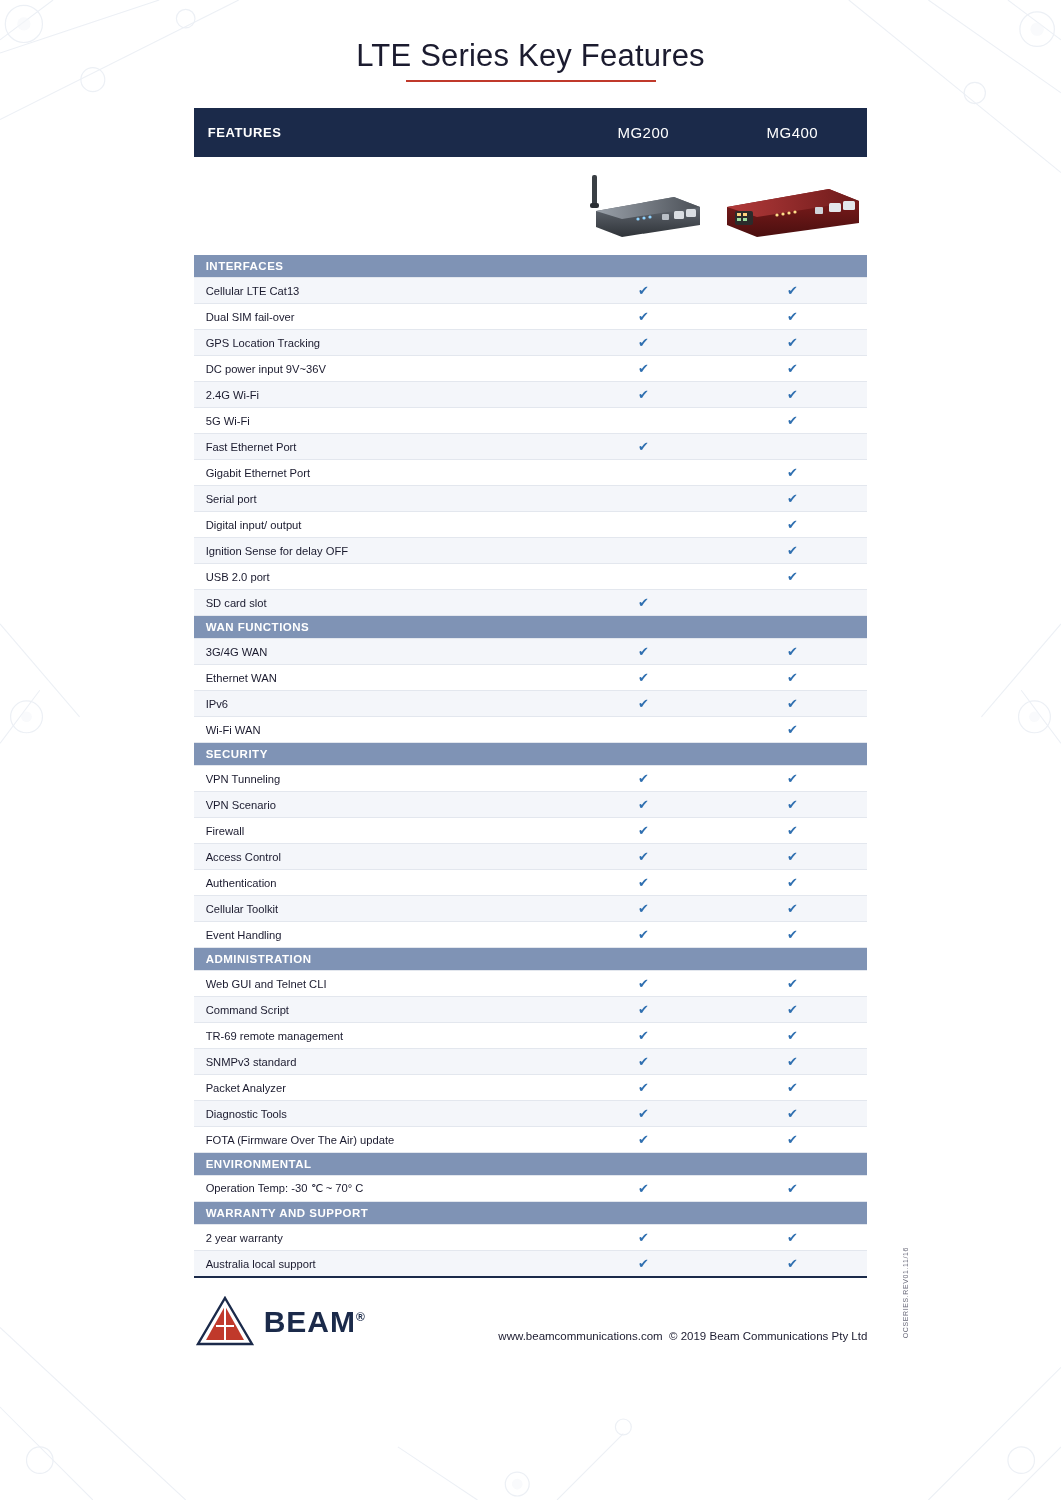LTE Series Key Features
| FEATURES | MG200 | MG400 |
| --- | --- | --- |
| INTERFACES |
| Cellular LTE Cat13 | ✔ | ✔ |
| Dual SIM fail-over | ✔ | ✔ |
| GPS Location Tracking | ✔ | ✔ |
| DC power input 9V~36V | ✔ | ✔ |
| 2.4G Wi-Fi | ✔ | ✔ |
| 5G Wi-Fi | | ✔ |
| Fast Ethernet Port | ✔ | |
| Gigabit Ethernet Port | | ✔ |
| Serial port | | ✔ |
| Digital input/ output | | ✔ |
| Ignition Sense for delay OFF | | ✔ |
| USB 2.0 port | | ✔ |
| SD card slot | ✔ | |
| WAN FUNCTIONS |
| 3G/4G WAN | ✔ | ✔ |
| Ethernet WAN | ✔ | ✔ |
| IPv6 | ✔ | ✔ |
| Wi-Fi WAN | | ✔ |
| SECURITY |
| VPN Tunneling | ✔ | ✔ |
| VPN Scenario | ✔ | ✔ |
| Firewall | ✔ | ✔ |
| Access Control | ✔ | ✔ |
| Authentication | ✔ | ✔ |
| Cellular Toolkit | ✔ | ✔ |
| Event Handling | ✔ | ✔ |
| ADMINISTRATION |
| Web GUI and Telnet CLI | ✔ | ✔ |
| Command Script | ✔ | ✔ |
| TR-69 remote management | ✔ | ✔ |
| SNMPv3 standard | ✔ | ✔ |
| Packet Analyzer | ✔ | ✔ |
| Diagnostic Tools | ✔ | ✔ |
| FOTA (Firmware Over The Air) update | ✔ | ✔ |
| ENVIRONMENTAL |
| Operation Temp: -30 ℃ ~ 70° C | ✔ | ✔ |
| WARRANTY AND SUPPORT |
| 2 year warranty | ✔ | ✔ |
| Australia local support | ✔ | ✔ |
BEAM®
www.beamcommunications.com © 2019 Beam Communications Pty Ltd
OCSERIES.REV01.11/16